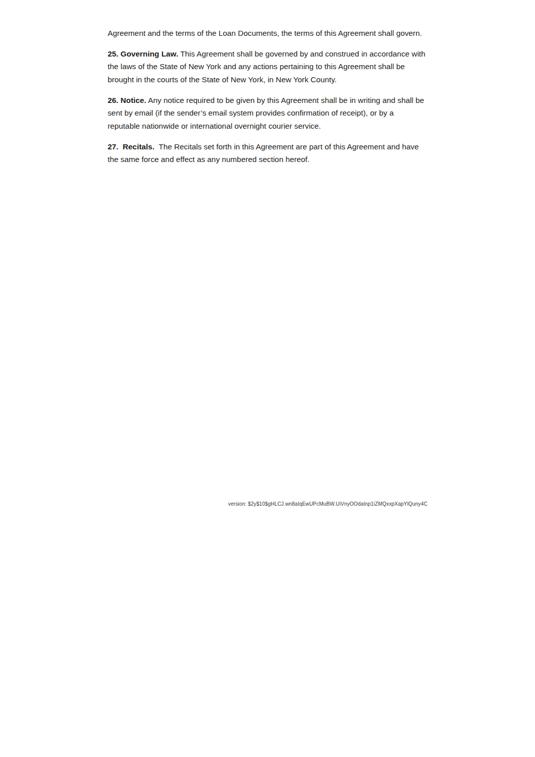Agreement and the terms of the Loan Documents, the terms of this Agreement shall govern.
25. Governing Law. This Agreement shall be governed by and construed in accordance with the laws of the State of New York and any actions pertaining to this Agreement shall be brought in the courts of the State of New York, in New York County.
26. Notice. Any notice required to be given by this Agreement shall be in writing and shall be sent by email (if the sender’s email system provides confirmation of receipt), or by a reputable nationwide or international overnight courier service.
27. Recitals. The Recitals set forth in this Agreement are part of this Agreement and have the same force and effect as any numbered section hereof.
version: $2y$10$gHLCJ.wn8aIqEwUPcMuBW.UiVnyOOdaInp1iZMQxxpXapYlQuny4C